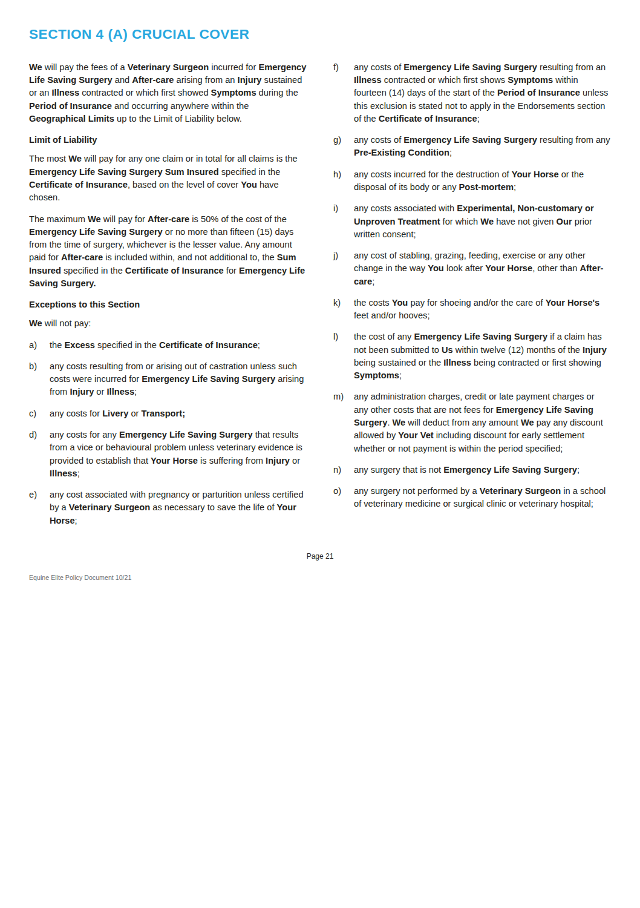Section 4 (A) Crucial Cover
We will pay the fees of a Veterinary Surgeon incurred for Emergency Life Saving Surgery and After-care arising from an Injury sustained or an Illness contracted or which first showed Symptoms during the Period of Insurance and occurring anywhere within the Geographical Limits up to the Limit of Liability below.
Limit of Liability
The most We will pay for any one claim or in total for all claims is the Emergency Life Saving Surgery Sum Insured specified in the Certificate of Insurance, based on the level of cover You have chosen.
The maximum We will pay for After-care is 50% of the cost of the Emergency Life Saving Surgery or no more than fifteen (15) days from the time of surgery, whichever is the lesser value. Any amount paid for After-care is included within, and not additional to, the Sum Insured specified in the Certificate of Insurance for Emergency Life Saving Surgery.
Exceptions to this Section
We will not pay:
the Excess specified in the Certificate of Insurance;
any costs resulting from or arising out of castration unless such costs were incurred for Emergency Life Saving Surgery arising from Injury or Illness;
any costs for Livery or Transport;
any costs for any Emergency Life Saving Surgery that results from a vice or behavioural problem unless veterinary evidence is provided to establish that Your Horse is suffering from Injury or Illness;
any cost associated with pregnancy or parturition unless certified by a Veterinary Surgeon as necessary to save the life of Your Horse;
any costs of Emergency Life Saving Surgery resulting from an Illness contracted or which first shows Symptoms within fourteen (14) days of the start of the Period of Insurance unless this exclusion is stated not to apply in the Endorsements section of the Certificate of Insurance;
any costs of Emergency Life Saving Surgery resulting from any Pre-Existing Condition;
any costs incurred for the destruction of Your Horse or the disposal of its body or any Post-mortem;
any costs associated with Experimental, Non-customary or Unproven Treatment for which We have not given Our prior written consent;
any cost of stabling, grazing, feeding, exercise or any other change in the way You look after Your Horse, other than After-care;
the costs You pay for shoeing and/or the care of Your Horse's feet and/or hooves;
the cost of any Emergency Life Saving Surgery if a claim has not been submitted to Us within twelve (12) months of the Injury being sustained or the Illness being contracted or first showing Symptoms;
any administration charges, credit or late payment charges or any other costs that are not fees for Emergency Life Saving Surgery. We will deduct from any amount We pay any discount allowed by Your Vet including discount for early settlement whether or not payment is within the period specified;
any surgery that is not Emergency Life Saving Surgery;
any surgery not performed by a Veterinary Surgeon in a school of veterinary medicine or surgical clinic or veterinary hospital;
Page 21
Equine Elite Policy Document 10/21